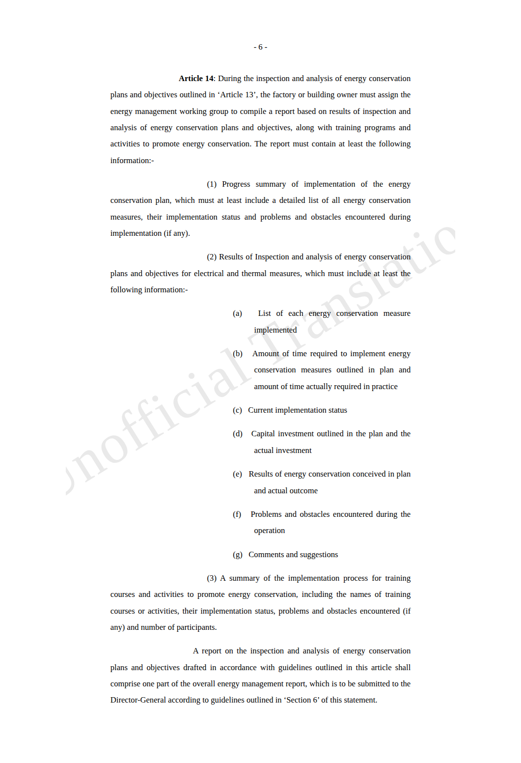Unofficial Translation
- 6 -
Article 14: During the inspection and analysis of energy conservation plans and objectives outlined in ‘Article 13’, the factory or building owner must assign the energy management working group to compile a report based on results of inspection and analysis of energy conservation plans and objectives, along with training programs and activities to promote energy conservation. The report must contain at least the following information:-
(1) Progress summary of implementation of the energy conservation plan, which must at least include a detailed list of all energy conservation measures, their implementation status and problems and obstacles encountered during implementation (if any).
(2) Results of Inspection and analysis of energy conservation plans and objectives for electrical and thermal measures, which must include at least the following information:-
(a) List of each energy conservation measure implemented
(b) Amount of time required to implement energy conservation measures outlined in plan and amount of time actually required in practice
(c) Current implementation status
(d) Capital investment outlined in the plan and the actual investment
(e) Results of energy conservation conceived in plan and actual outcome
(f) Problems and obstacles encountered during the operation
(g) Comments and suggestions
(3) A summary of the implementation process for training courses and activities to promote energy conservation, including the names of training courses or activities, their implementation status, problems and obstacles encountered (if any) and number of participants.
A report on the inspection and analysis of energy conservation plans and objectives drafted in accordance with guidelines outlined in this article shall comprise one part of the overall energy management report, which is to be submitted to the Director-General according to guidelines outlined in ‘Section 6’ of this statement.